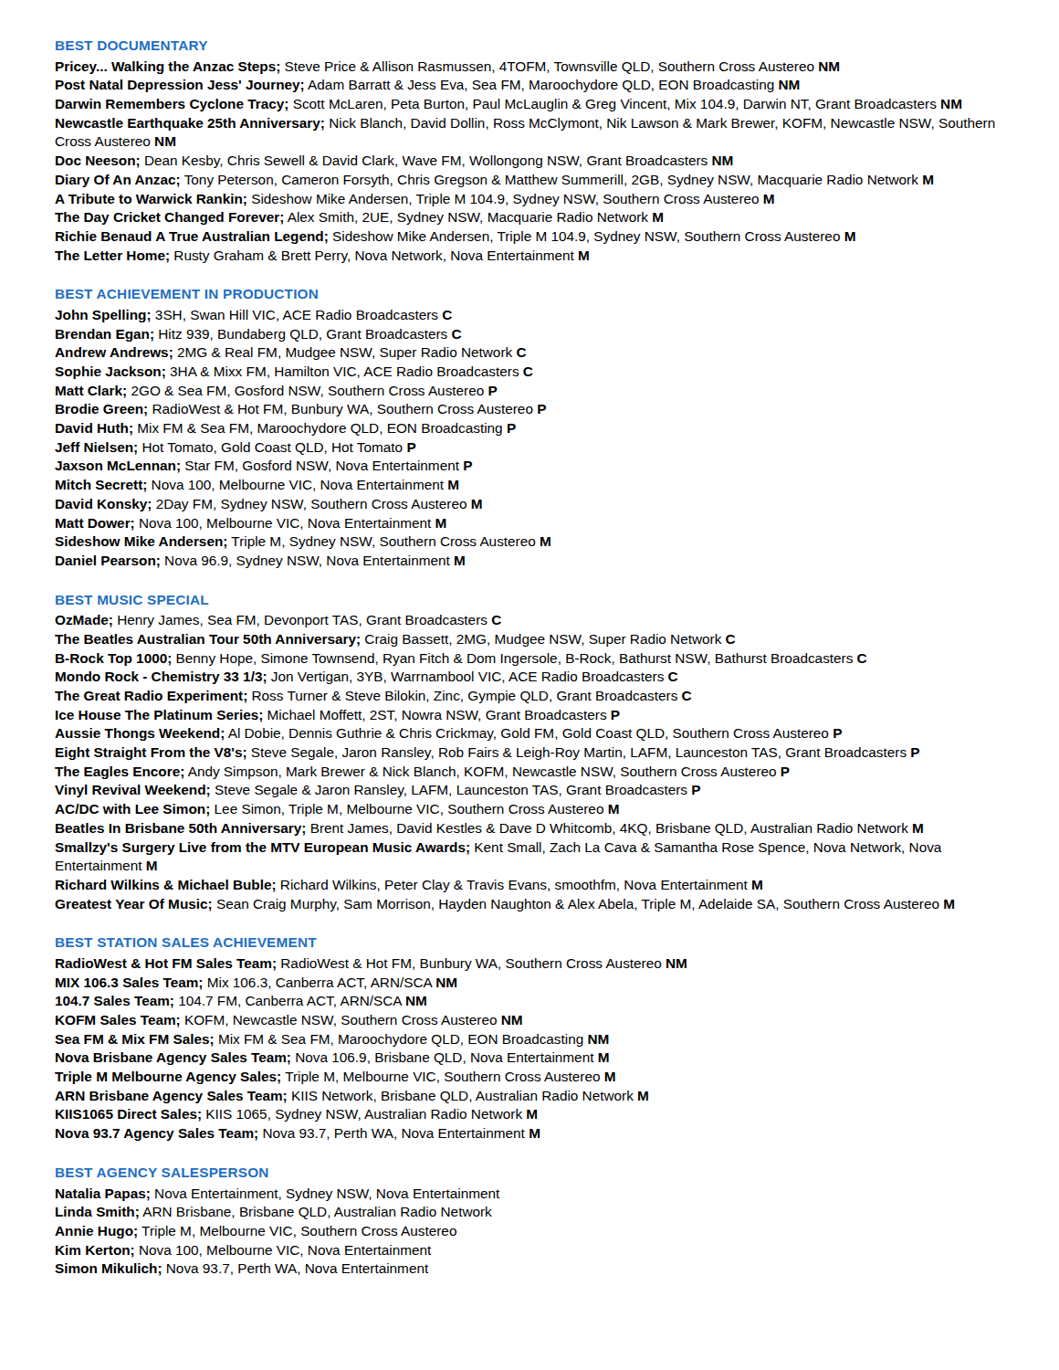BEST DOCUMENTARY
Pricey... Walking the Anzac Steps; Steve Price & Allison Rasmussen, 4TOFM, Townsville QLD, Southern Cross Austereo NM
Post Natal Depression Jess' Journey; Adam Barratt & Jess Eva, Sea FM, Maroochydore QLD, EON Broadcasting NM
Darwin Remembers Cyclone Tracy; Scott McLaren, Peta Burton, Paul McLauglin & Greg Vincent, Mix 104.9, Darwin NT, Grant Broadcasters NM
Newcastle Earthquake 25th Anniversary; Nick Blanch, David Dollin, Ross McClymont, Nik Lawson & Mark Brewer, KOFM, Newcastle NSW, Southern Cross Austereo NM
Doc Neeson; Dean Kesby, Chris Sewell & David Clark, Wave FM, Wollongong NSW, Grant Broadcasters NM
Diary Of An Anzac; Tony Peterson, Cameron Forsyth, Chris Gregson & Matthew Summerill, 2GB, Sydney NSW, Macquarie Radio Network M
A Tribute to Warwick Rankin; Sideshow Mike Andersen, Triple M 104.9, Sydney NSW, Southern Cross Austereo M
The Day Cricket Changed Forever; Alex Smith, 2UE, Sydney NSW, Macquarie Radio Network M
Richie Benaud A True Australian Legend; Sideshow Mike Andersen, Triple M 104.9, Sydney NSW, Southern Cross Austereo M
The Letter Home; Rusty Graham & Brett Perry, Nova Network, Nova Entertainment M
BEST ACHIEVEMENT IN PRODUCTION
John Spelling; 3SH, Swan Hill VIC, ACE Radio Broadcasters C
Brendan Egan; Hitz 939, Bundaberg QLD, Grant Broadcasters C
Andrew Andrews; 2MG & Real FM, Mudgee NSW, Super Radio Network C
Sophie Jackson; 3HA & Mixx FM, Hamilton VIC, ACE Radio Broadcasters C
Matt Clark; 2GO & Sea FM, Gosford NSW, Southern Cross Austereo P
Brodie Green; RadioWest & Hot FM, Bunbury WA, Southern Cross Austereo P
David Huth; Mix FM & Sea FM, Maroochydore QLD, EON Broadcasting P
Jeff Nielsen; Hot Tomato, Gold Coast QLD, Hot Tomato P
Jaxson McLennan; Star FM, Gosford NSW, Nova Entertainment P
Mitch Secrett; Nova 100, Melbourne VIC, Nova Entertainment M
David Konsky; 2Day FM, Sydney NSW, Southern Cross Austereo M
Matt Dower; Nova 100, Melbourne VIC, Nova Entertainment M
Sideshow Mike Andersen; Triple M, Sydney NSW, Southern Cross Austereo M
Daniel Pearson; Nova 96.9, Sydney NSW, Nova Entertainment M
BEST MUSIC SPECIAL
OzMade; Henry James, Sea FM, Devonport TAS, Grant Broadcasters C
The Beatles Australian Tour 50th Anniversary; Craig Bassett, 2MG, Mudgee NSW, Super Radio Network C
B-Rock Top 1000; Benny Hope, Simone Townsend, Ryan Fitch & Dom Ingersole, B-Rock, Bathurst NSW, Bathurst Broadcasters C
Mondo Rock - Chemistry 33 1/3; Jon Vertigan, 3YB, Warrnambool VIC, ACE Radio Broadcasters C
The Great Radio Experiment; Ross Turner & Steve Bilokin, Zinc, Gympie QLD, Grant Broadcasters C
Ice House The Platinum Series; Michael Moffett, 2ST, Nowra NSW, Grant Broadcasters P
Aussie Thongs Weekend; Al Dobie, Dennis Guthrie & Chris Crickmay, Gold FM, Gold Coast QLD, Southern Cross Austereo P
Eight Straight From the V8's; Steve Segale, Jaron Ransley, Rob Fairs & Leigh-Roy Martin, LAFM, Launceston TAS, Grant Broadcasters P
The Eagles Encore; Andy Simpson, Mark Brewer & Nick Blanch, KOFM, Newcastle NSW, Southern Cross Austereo P
Vinyl Revival Weekend; Steve Segale & Jaron Ransley, LAFM, Launceston TAS, Grant Broadcasters P
AC/DC with Lee Simon; Lee Simon, Triple M, Melbourne VIC, Southern Cross Austereo M
Beatles In Brisbane 50th Anniversary; Brent James, David Kestles & Dave D Whitcomb, 4KQ, Brisbane QLD, Australian Radio Network M
Smallzy's Surgery Live from the MTV European Music Awards; Kent Small, Zach La Cava & Samantha Rose Spence, Nova Network, Nova Entertainment M
Richard Wilkins & Michael Buble; Richard Wilkins, Peter Clay & Travis Evans, smoothfm, Nova Entertainment M
Greatest Year Of Music; Sean Craig Murphy, Sam Morrison, Hayden Naughton & Alex Abela, Triple M, Adelaide SA, Southern Cross Austereo M
BEST STATION SALES ACHIEVEMENT
RadioWest & Hot FM Sales Team; RadioWest & Hot FM, Bunbury WA, Southern Cross Austereo NM
MIX 106.3 Sales Team; Mix 106.3, Canberra ACT, ARN/SCA NM
104.7 Sales Team; 104.7 FM, Canberra ACT, ARN/SCA NM
KOFM Sales Team; KOFM, Newcastle NSW, Southern Cross Austereo NM
Sea FM & Mix FM Sales; Mix FM & Sea FM, Maroochydore QLD, EON Broadcasting NM
Nova Brisbane Agency Sales Team; Nova 106.9, Brisbane QLD, Nova Entertainment M
Triple M Melbourne Agency Sales; Triple M, Melbourne VIC, Southern Cross Austereo M
ARN Brisbane Agency Sales Team; KIIS Network, Brisbane QLD, Australian Radio Network M
KIIS1065 Direct Sales; KIIS 1065, Sydney NSW, Australian Radio Network M
Nova 93.7 Agency Sales Team; Nova 93.7, Perth WA, Nova Entertainment M
BEST AGENCY SALESPERSON
Natalia Papas; Nova Entertainment, Sydney NSW, Nova Entertainment
Linda Smith; ARN Brisbane, Brisbane QLD, Australian Radio Network
Annie Hugo; Triple M, Melbourne VIC, Southern Cross Austereo
Kim Kerton; Nova 100, Melbourne VIC, Nova Entertainment
Simon Mikulich; Nova 93.7, Perth WA, Nova Entertainment